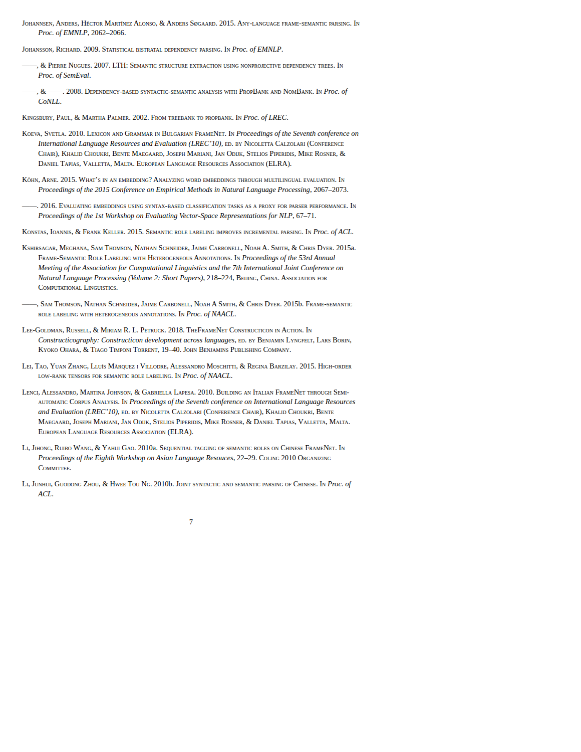Johannsen, Anders, Héctor Martínez Alonso, & Anders Søgaard. 2015. Any-language frame-semantic parsing. In Proc. of EMNLP, 2062–2066.
Johansson, Richard. 2009. Statistical bistratal dependency parsing. In Proc. of EMNLP.
——, & Pierre Nugues. 2007. LTH: Semantic structure extraction using nonprojective dependency trees. In Proc. of SemEval.
——, & ——. 2008. Dependency-based syntactic-semantic analysis with PropBank and NomBank. In Proc. of CoNLL.
Kingsbury, Paul, & Martha Palmer. 2002. From treebank to propbank. In Proc. of LREC.
Koeva, Svetla. 2010. Lexicon and Grammar in Bulgarian FrameNet. In Proceedings of the Seventh conference on International Language Resources and Evaluation (LREC’10), ed. by Nicoletta Calzolari (Conference Chair), Khalid Choukri, Bente Maegaard, Joseph Mariani, Jan Odijk, Stelios Piperidis, Mike Rosner, & Daniel Tapias, Valletta, Malta. European Language Resources Association (ELRA).
Köhn, Arne. 2015. What’s in an embedding? Analyzing word embeddings through multilingual evaluation. In Proceedings of the 2015 Conference on Empirical Methods in Natural Language Processing, 2067–2073.
——. 2016. Evaluating embeddings using syntax-based classification tasks as a proxy for parser performance. In Proceedings of the 1st Workshop on Evaluating Vector-Space Representations for NLP, 67–71.
Konstas, Ioannis, & Frank Keller. 2015. Semantic role labeling improves incremental parsing. In Proc. of ACL.
Kshirsagar, Meghana, Sam Thomson, Nathan Schneider, Jaime Carbonell, Noah A. Smith, & Chris Dyer. 2015a. Frame-Semantic Role Labeling with Heterogeneous Annotations. In Proceedings of the 53rd Annual Meeting of the Association for Computational Linguistics and the 7th International Joint Conference on Natural Language Processing (Volume 2: Short Papers), 218–224, Beijing, China. Association for Computational Linguistics.
——, Sam Thomson, Nathan Schneider, Jaime Carbonell, Noah A Smith, & Chris Dyer. 2015b. Frame-semantic role labeling with heterogeneous annotations. In Proc. of NAACL.
Lee-Goldman, Russell, & Miriam R. L. Petruck. 2018. TheFrameNet Constructicon in Action. In Constructicography: Constructicon development across languages, ed. by Benjamin Lyngfelt, Lars Borin, Kyoko Ohara, & Tiago Timponi Torrent, 19–40. John Benjamins Publishing Company.
Lei, Tao, Yuan Zhang, Lluís Màrquez i Villodre, Alessandro Moschitti, & Regina Barzilay. 2015. High-order low-rank tensors for semantic role labeling. In Proc. of NAACL.
Lenci, Alessandro, Martina Johnson, & Gabriella Lapesa. 2010. Building an Italian FrameNet through Semi-automatic Corpus Analysis. In Proceedings of the Seventh conference on International Language Resources and Evaluation (LREC’10), ed. by Nicoletta Calzolari (Conference Chair), Khalid Choukri, Bente Maegaard, Joseph Mariani, Jan Odijk, Stelios Piperidis, Mike Rosner, & Daniel Tapias, Valletta, Malta. European Language Resources Association (ELRA).
Li, Jihong, Ruibo Wang, & Yahui Gao. 2010a. Sequential tagging of semantic roles on Chinese FrameNet. In Proceedings of the Eighth Workshop on Asian Language Resouces, 22–29. Coling 2010 Organizing Committee.
Li, Junhui, Guodong Zhou, & Hwee Tou Ng. 2010b. Joint syntactic and semantic parsing of Chinese. In Proc. of ACL.
7